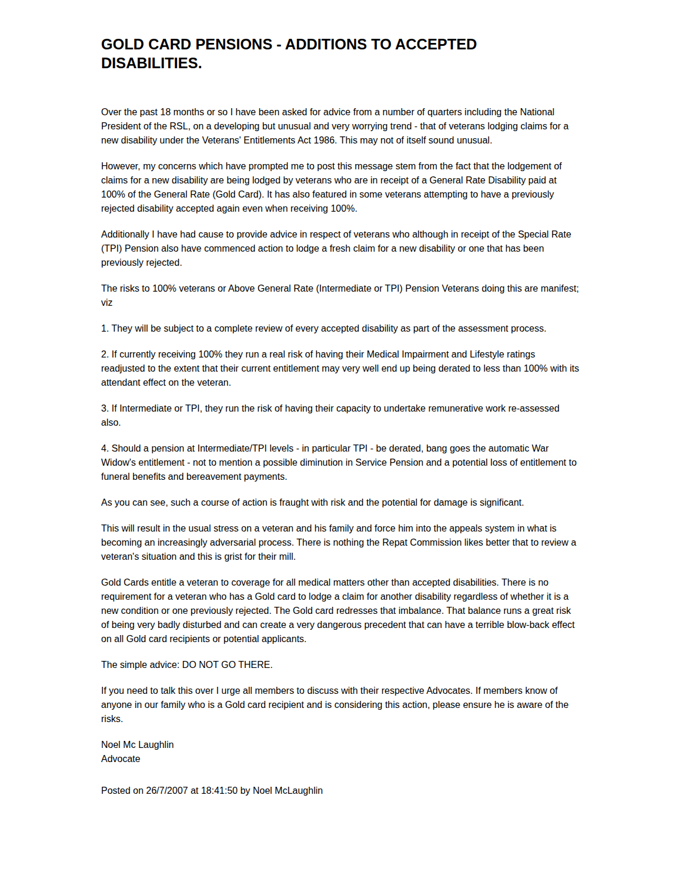GOLD CARD PENSIONS - ADDITIONS TO ACCEPTED DISABILITIES.
Over the past 18 months or so I have been asked for advice from a number of quarters including the National President of the RSL, on a developing but unusual and very worrying trend - that of veterans lodging claims for a new disability under the Veterans' Entitlements Act 1986. This may not of itself sound unusual.
However, my concerns which have prompted me to post this message stem from the fact that the lodgement of claims for a new disability are being lodged by veterans who are in receipt of a General Rate Disability paid at 100% of the General Rate (Gold Card). It has also featured in some veterans attempting to have a previously rejected disability accepted again even when receiving 100%.
Additionally I have had cause to provide advice in respect of veterans who although in receipt of the Special Rate (TPI) Pension also have commenced action to lodge a fresh claim for a new disability or one that has been previously rejected.
The risks to 100% veterans or Above General Rate (Intermediate or TPI) Pension Veterans doing this are manifest; viz
1. They will be subject to a complete review of every accepted disability as part of the assessment process.
2. If currently receiving 100% they run a real risk of having their Medical Impairment and Lifestyle ratings readjusted to the extent that their current entitlement may very well end up being derated to less than 100% with its attendant effect on the veteran.
3. If Intermediate or TPI, they run the risk of having their capacity to undertake remunerative work re-assessed also.
4. Should a pension at Intermediate/TPI levels - in particular TPI - be derated, bang goes the automatic War Widow's entitlement - not to mention a possible diminution in Service Pension and a potential loss of entitlement to funeral benefits and bereavement payments.
As you can see, such a course of action is fraught with risk and the potential for damage is significant.
This will result in the usual stress on a veteran and his family and force him into the appeals system in what is becoming an increasingly adversarial process. There is nothing the Repat Commission likes better that to review a veteran's situation and this is grist for their mill.
Gold Cards entitle a veteran to coverage for all medical matters other than accepted disabilities. There is no requirement for a veteran who has a Gold card to lodge a claim for another disability regardless of whether it is a new condition or one previously rejected. The Gold card redresses that imbalance. That balance runs a great risk of being very badly disturbed and can create a very dangerous precedent that can have a terrible blow-back effect on all Gold card recipients or potential applicants.
The simple advice: DO NOT GO THERE.
If you need to talk this over I urge all members to discuss with their respective Advocates. If members know of anyone in our family who is a Gold card recipient and is considering this action, please ensure he is aware of the risks.
Noel Mc Laughlin
Advocate
Posted on 26/7/2007 at 18:41:50 by Noel McLaughlin